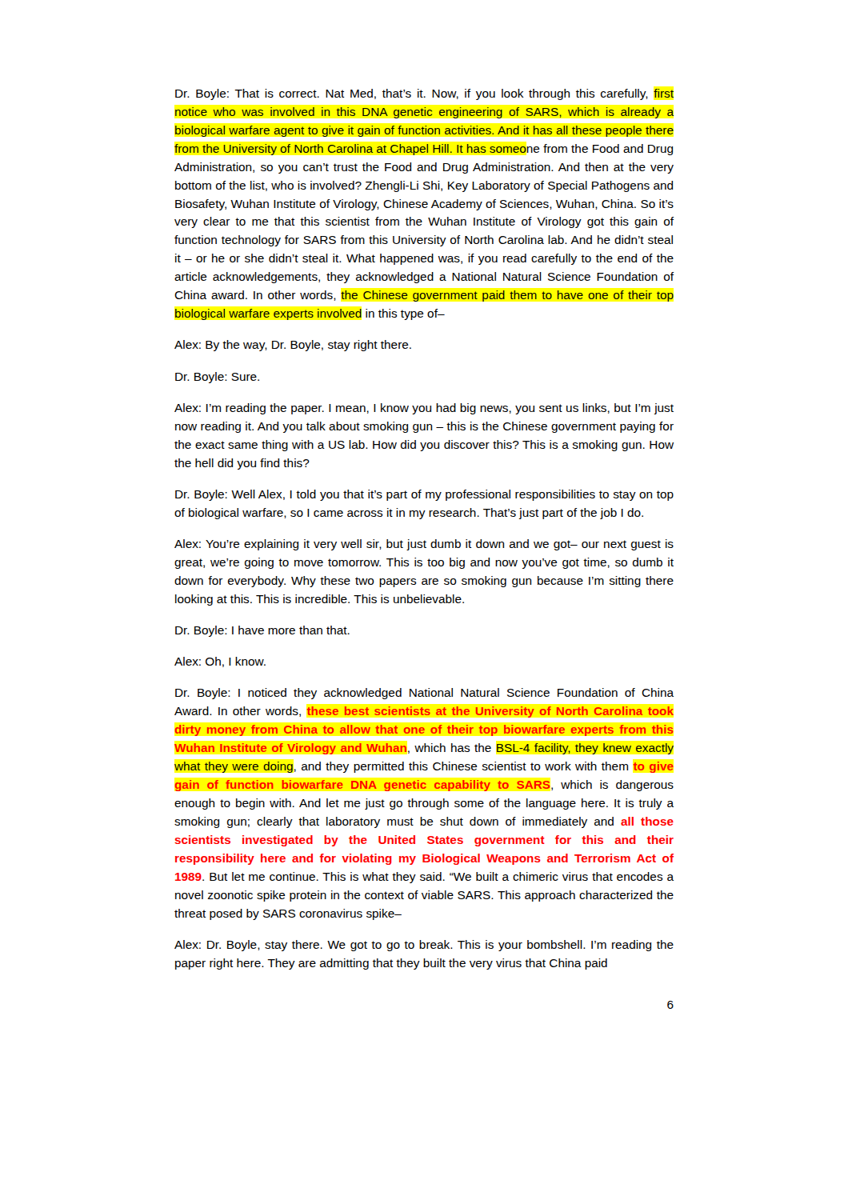Dr. Boyle: That is correct. Nat Med, that’s it. Now, if you look through this carefully, first notice who was involved in this DNA genetic engineering of SARS, which is already a biological warfare agent to give it gain of function activities. And it has all these people there from the University of North Carolina at Chapel Hill. It has someone from the Food and Drug Administration, so you can’t trust the Food and Drug Administration. And then at the very bottom of the list, who is involved? Zhengli-Li Shi, Key Laboratory of Special Pathogens and Biosafety, Wuhan Institute of Virology, Chinese Academy of Sciences, Wuhan, China. So it’s very clear to me that this scientist from the Wuhan Institute of Virology got this gain of function technology for SARS from this University of North Carolina lab. And he didn’t steal it – or he or she didn’t steal it. What happened was, if you read carefully to the end of the article acknowledgements, they acknowledged a National Natural Science Foundation of China award. In other words, the Chinese government paid them to have one of their top biological warfare experts involved in this type of–
Alex: By the way, Dr. Boyle, stay right there.
Dr. Boyle: Sure.
Alex: I’m reading the paper. I mean, I know you had big news, you sent us links, but I’m just now reading it. And you talk about smoking gun – this is the Chinese government paying for the exact same thing with a US lab. How did you discover this? This is a smoking gun. How the hell did you find this?
Dr. Boyle: Well Alex, I told you that it’s part of my professional responsibilities to stay on top of biological warfare, so I came across it in my research. That’s just part of the job I do.
Alex: You’re explaining it very well sir, but just dumb it down and we got– our next guest is great, we’re going to move tomorrow. This is too big and now you’ve got time, so dumb it down for everybody. Why these two papers are so smoking gun because I’m sitting there looking at this. This is incredible. This is unbelievable.
Dr. Boyle: I have more than that.
Alex: Oh, I know.
Dr. Boyle: I noticed they acknowledged National Natural Science Foundation of China Award. In other words, these best scientists at the University of North Carolina took dirty money from China to allow that one of their top biowarfare experts from this Wuhan Institute of Virology and Wuhan, which has the BSL-4 facility, they knew exactly what they were doing, and they permitted this Chinese scientist to work with them to give gain of function biowarfare DNA genetic capability to SARS, which is dangerous enough to begin with. And let me just go through some of the language here. It is truly a smoking gun; clearly that laboratory must be shut down of immediately and all those scientists investigated by the United States government for this and their responsibility here and for violating my Biological Weapons and Terrorism Act of 1989. But let me continue. This is what they said. “We built a chimeric virus that encodes a novel zoonotic spike protein in the context of viable SARS. This approach characterized the threat posed by SARS coronavirus spike–
Alex: Dr. Boyle, stay there. We got to go to break. This is your bombshell. I’m reading the paper right here. They are admitting that they built the very virus that China paid
6